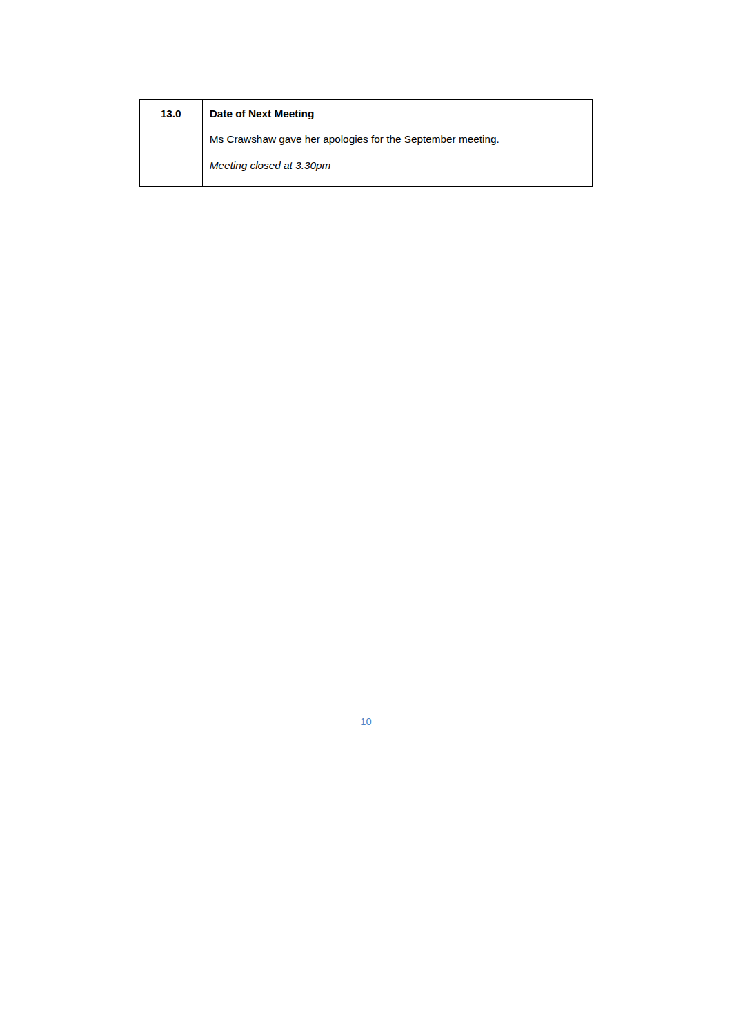| 13.0 | Date of Next Meeting Ms Crawshaw gave her apologies for the September meeting. Meeting closed at 3.30pm | |
10